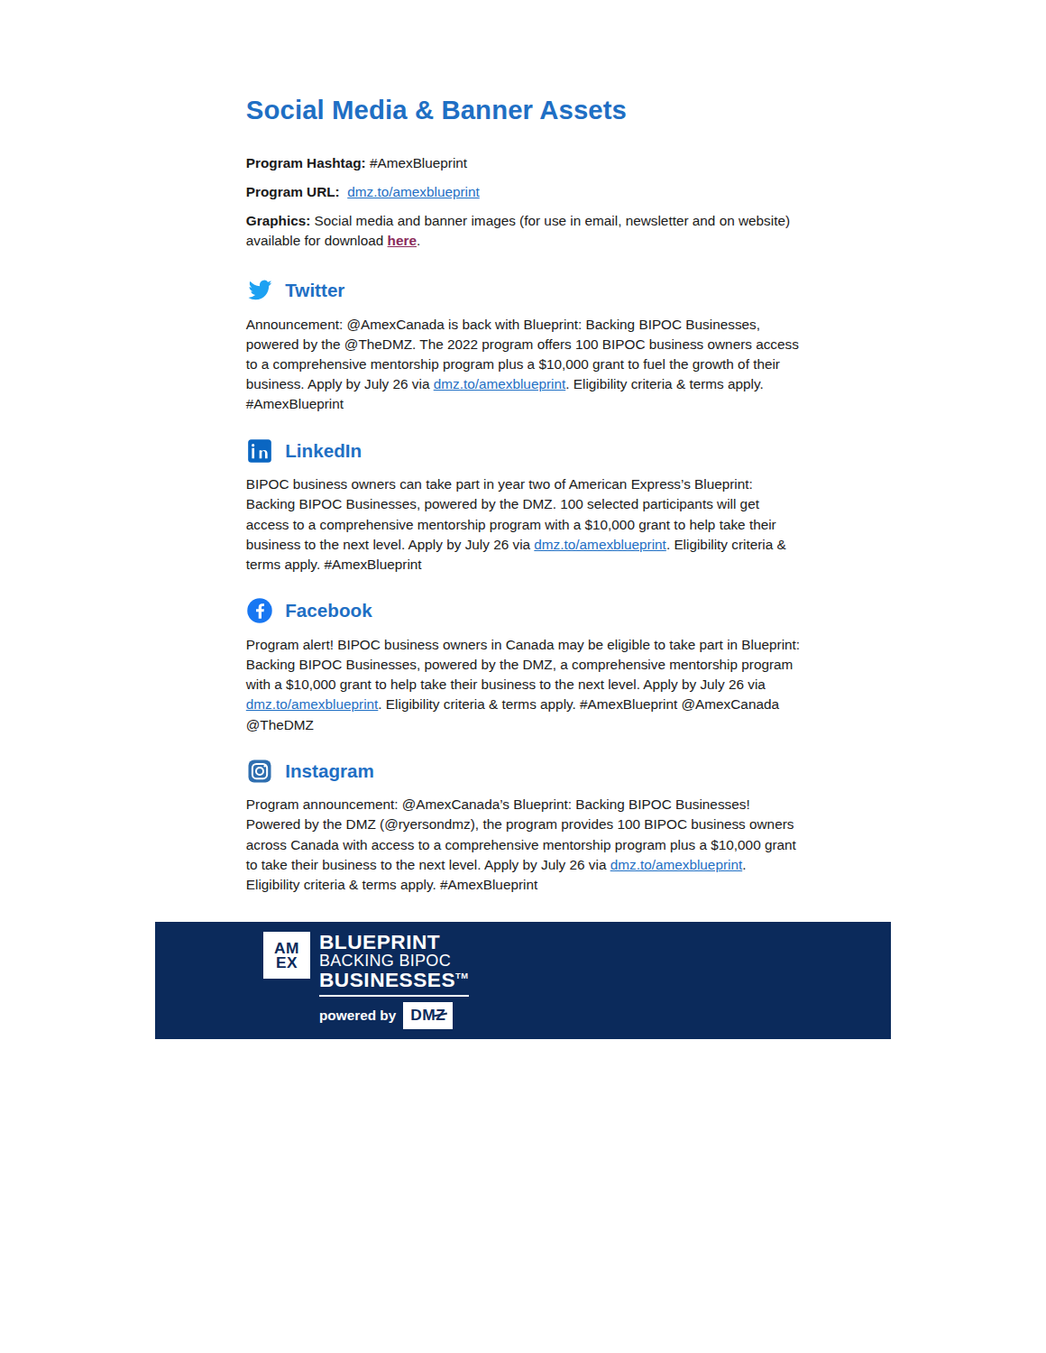Social Media & Banner Assets
Program Hashtag: #AmexBlueprint
Program URL: dmz.to/amexblueprint
Graphics: Social media and banner images (for use in email, newsletter and on website) available for download here.
Twitter
Announcement: @AmexCanada is back with Blueprint: Backing BIPOC Businesses, powered by the @TheDMZ. The 2022 program offers 100 BIPOC business owners access to a comprehensive mentorship program plus a $10,000 grant to fuel the growth of their business. Apply by July 26 via dmz.to/amexblueprint. Eligibility criteria & terms apply. #AmexBlueprint
LinkedIn
BIPOC business owners can take part in year two of American Express’s Blueprint: Backing BIPOC Businesses, powered by the DMZ. 100 selected participants will get access to a comprehensive mentorship program with a $10,000 grant to help take their business to the next level. Apply by July 26 via dmz.to/amexblueprint. Eligibility criteria & terms apply. #AmexBlueprint
Facebook
Program alert! BIPOC business owners in Canada may be eligible to take part in Blueprint: Backing BIPOC Businesses, powered by the DMZ, a comprehensive mentorship program with a $10,000 grant to help take their business to the next level. Apply by July 26 via dmz.to/amexblueprint. Eligibility criteria & terms apply. #AmexBlueprint @AmexCanada @TheDMZ
Instagram
Program announcement: @AmexCanada’s Blueprint: Backing BIPOC Businesses! Powered by the DMZ (@ryersondmz), the program provides 100 BIPOC business owners across Canada with access to a comprehensive mentorship program plus a $10,000 grant to take their business to the next level. Apply by July 26 via dmz.to/amexblueprint. Eligibility criteria & terms apply. #AmexBlueprint
AM EX
BLUEPRINT
BACKING BIPOC
BUSINESSESTM
powered by DMZ